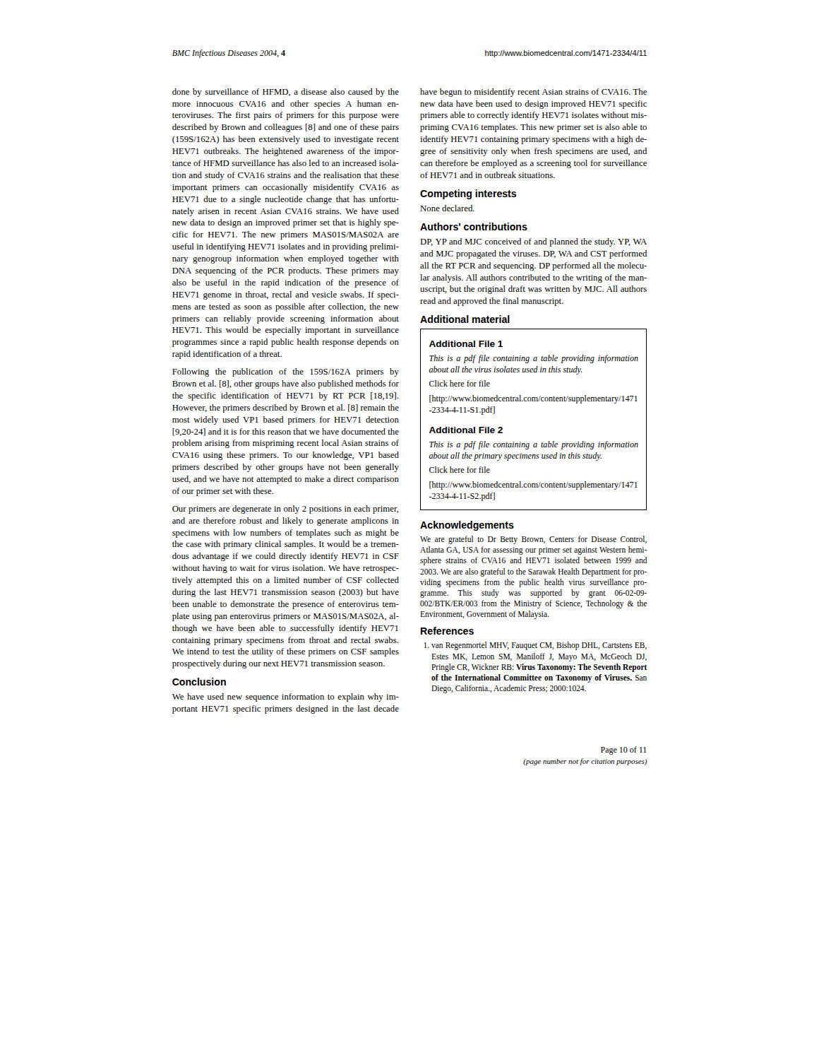BMC Infectious Diseases 2004, 4
http://www.biomedcentral.com/1471-2334/4/11
done by surveillance of HFMD, a disease also caused by the more innocuous CVA16 and other species A human enteroviruses. The first pairs of primers for this purpose were described by Brown and colleagues [8] and one of these pairs (159S/162A) has been extensively used to investigate recent HEV71 outbreaks. The heightened awareness of the importance of HFMD surveillance has also led to an increased isolation and study of CVA16 strains and the realisation that these important primers can occasionally misidentify CVA16 as HEV71 due to a single nucleotide change that has unfortunately arisen in recent Asian CVA16 strains. We have used new data to design an improved primer set that is highly specific for HEV71. The new primers MAS01S/MAS02A are useful in identifying HEV71 isolates and in providing preliminary genogroup information when employed together with DNA sequencing of the PCR products. These primers may also be useful in the rapid indication of the presence of HEV71 genome in throat, rectal and vesicle swabs. If specimens are tested as soon as possible after collection, the new primers can reliably provide screening information about HEV71. This would be especially important in surveillance programmes since a rapid public health response depends on rapid identification of a threat.
Following the publication of the 159S/162A primers by Brown et al. [8], other groups have also published methods for the specific identification of HEV71 by RT PCR [18,19]. However, the primers described by Brown et al. [8] remain the most widely used VP1 based primers for HEV71 detection [9,20-24] and it is for this reason that we have documented the problem arising from mispriming recent local Asian strains of CVA16 using these primers. To our knowledge, VP1 based primers described by other groups have not been generally used, and we have not attempted to make a direct comparison of our primer set with these.
Our primers are degenerate in only 2 positions in each primer, and are therefore robust and likely to generate amplicons in specimens with low numbers of templates such as might be the case with primary clinical samples. It would be a tremendous advantage if we could directly identify HEV71 in CSF without having to wait for virus isolation. We have retrospectively attempted this on a limited number of CSF collected during the last HEV71 transmission season (2003) but have been unable to demonstrate the presence of enterovirus template using pan enterovirus primers or MAS01S/MAS02A, although we have been able to successfully identify HEV71 containing primary specimens from throat and rectal swabs. We intend to test the utility of these primers on CSF samples prospectively during our next HEV71 transmission season.
Conclusion
We have used new sequence information to explain why important HEV71 specific primers designed in the last decade have begun to misidentify recent Asian strains of CVA16. The new data have been used to design improved HEV71 specific primers able to correctly identify HEV71 isolates without mispriming CVA16 templates. This new primer set is also able to identify HEV71 containing primary specimens with a high degree of sensitivity only when fresh specimens are used, and can therefore be employed as a screening tool for surveillance of HEV71 and in outbreak situations.
Competing interests
None declared.
Authors' contributions
DP, YP and MJC conceived of and planned the study. YP, WA and MJC propagated the viruses. DP, WA and CST performed all the RT PCR and sequencing. DP performed all the molecular analysis. All authors contributed to the writing of the manuscript, but the original draft was written by MJC. All authors read and approved the final manuscript.
Additional material
Additional File 1
This is a pdf file containing a table providing information about all the virus isolates used in this study.
Click here for file
[http://www.biomedcentral.com/content/supplementary/1471-2334-4-11-S1.pdf]
Additional File 2
This is a pdf file containing a table providing information about all the primary specimens used in this study.
Click here for file
[http://www.biomedcentral.com/content/supplementary/1471-2334-4-11-S2.pdf]
Acknowledgements
We are grateful to Dr Betty Brown, Centers for Disease Control, Atlanta GA, USA for assessing our primer set against Western hemisphere strains of CVA16 and HEV71 isolated between 1999 and 2003. We are also grateful to the Sarawak Health Department for providing specimens from the public health virus surveillance programme. This study was supported by grant 06-02-09-002/BTK/ER/003 from the Ministry of Science, Technology & the Environment, Government of Malaysia.
References
van Regenmortel MHV, Fauquet CM, Bishop DHL, Cartstens EB, Estes MK, Lemon SM, Maniloff J, Mayo MA, McGeoch DJ, Pringle CR, Wickner RB: Virus Taxonomy: The Seventh Report of the International Committee on Taxonomy of Viruses. San Diego, California., Academic Press; 2000:1024.
Page 10 of 11
(page number not for citation purposes)